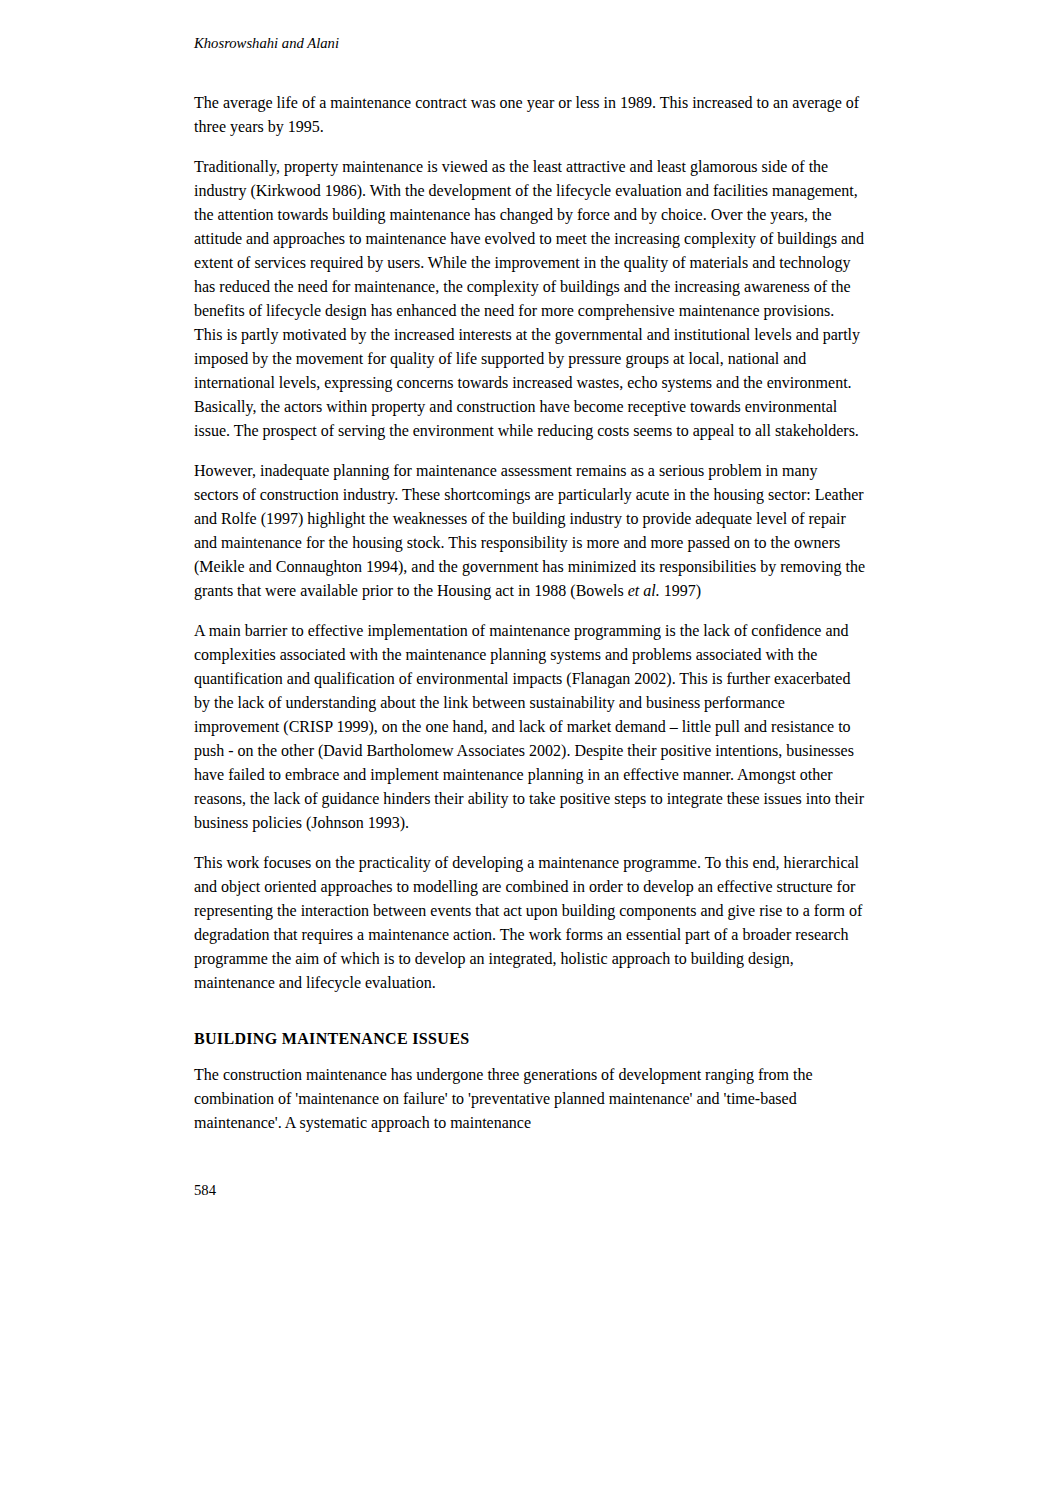Khosrowshahi and Alani
The average life of a maintenance contract was one year or less in 1989. This increased to an average of three years by 1995.
Traditionally, property maintenance is viewed as the least attractive and least glamorous side of the industry (Kirkwood 1986). With the development of the lifecycle evaluation and facilities management, the attention towards building maintenance has changed by force and by choice. Over the years, the attitude and approaches to maintenance have evolved to meet the increasing complexity of buildings and extent of services required by users. While the improvement in the quality of materials and technology has reduced the need for maintenance, the complexity of buildings and the increasing awareness of the benefits of lifecycle design has enhanced the need for more comprehensive maintenance provisions. This is partly motivated by the increased interests at the governmental and institutional levels and partly imposed by the movement for quality of life supported by pressure groups at local, national and international levels, expressing concerns towards increased wastes, echo systems and the environment. Basically, the actors within property and construction have become receptive towards environmental issue. The prospect of serving the environment while reducing costs seems to appeal to all stakeholders.
However, inadequate planning for maintenance assessment remains as a serious problem in many sectors of construction industry. These shortcomings are particularly acute in the housing sector: Leather and Rolfe (1997) highlight the weaknesses of the building industry to provide adequate level of repair and maintenance for the housing stock. This responsibility is more and more passed on to the owners (Meikle and Connaughton 1994), and the government has minimized its responsibilities by removing the grants that were available prior to the Housing act in 1988 (Bowels et al. 1997)
A main barrier to effective implementation of maintenance programming is the lack of confidence and complexities associated with the maintenance planning systems and problems associated with the quantification and qualification of environmental impacts (Flanagan 2002). This is further exacerbated by the lack of understanding about the link between sustainability and business performance improvement (CRISP 1999), on the one hand, and lack of market demand – little pull and resistance to push - on the other (David Bartholomew Associates 2002). Despite their positive intentions, businesses have failed to embrace and implement maintenance planning in an effective manner. Amongst other reasons, the lack of guidance hinders their ability to take positive steps to integrate these issues into their business policies (Johnson 1993).
This work focuses on the practicality of developing a maintenance programme. To this end, hierarchical and object oriented approaches to modelling are combined in order to develop an effective structure for representing the interaction between events that act upon building components and give rise to a form of degradation that requires a maintenance action. The work forms an essential part of a broader research programme the aim of which is to develop an integrated, holistic approach to building design, maintenance and lifecycle evaluation.
Building Maintenance Issues
The construction maintenance has undergone three generations of development ranging from the combination of 'maintenance on failure' to 'preventative planned maintenance' and 'time-based maintenance'. A systematic approach to maintenance
584